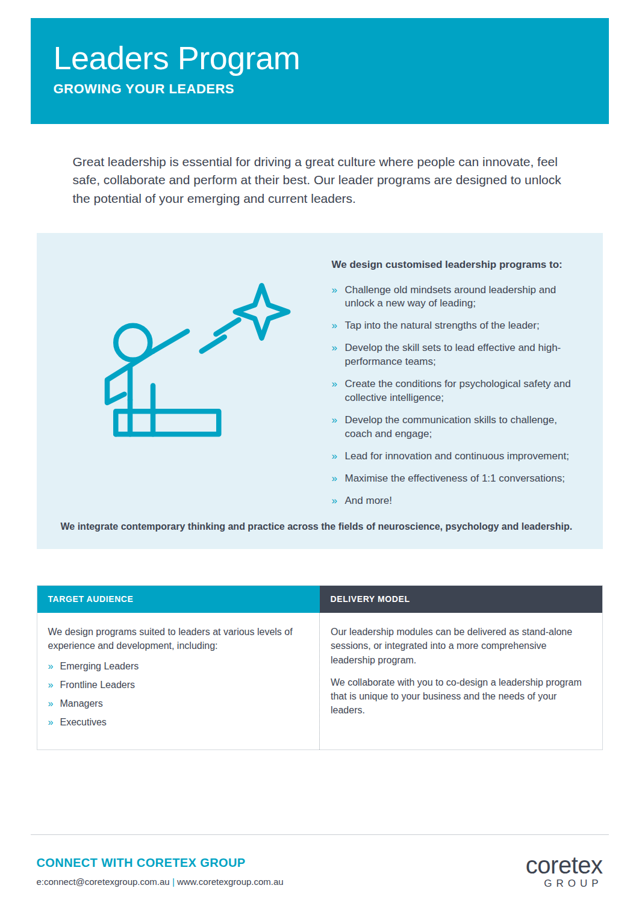Leaders Program
Growing Your Leaders
Great leadership is essential for driving a great culture where people can innovate, feel safe, collaborate and perform at their best. Our leader programs are designed to unlock the potential of your emerging and current leaders.
We design customised leadership programs to:
Challenge old mindsets around leadership and unlock a new way of leading;
Tap into the natural strengths of the leader;
Develop the skill sets to lead effective and high-performance teams;
Create the conditions for psychological safety and collective intelligence;
Develop the communication skills to challenge, coach and engage;
Lead for innovation and continuous improvement;
Maximise the effectiveness of 1:1 conversations;
And more!
We integrate contemporary thinking and practice across the fields of neuroscience, psychology and leadership.
| Target Audience | Delivery Model |
| --- | --- |
| We design programs suited to leaders at various levels of experience and development, including: Emerging Leaders Frontline Leaders Managers Executives | Our leadership modules can be delivered as stand-alone sessions, or integrated into a more comprehensive leadership program. We collaborate with you to co-design a leadership program that is unique to your business and the needs of your leaders. |
Connect with Coretex Group
e:connect@coretexgroup.com.au | www.coretexgroup.com.au
coretex
GROUP